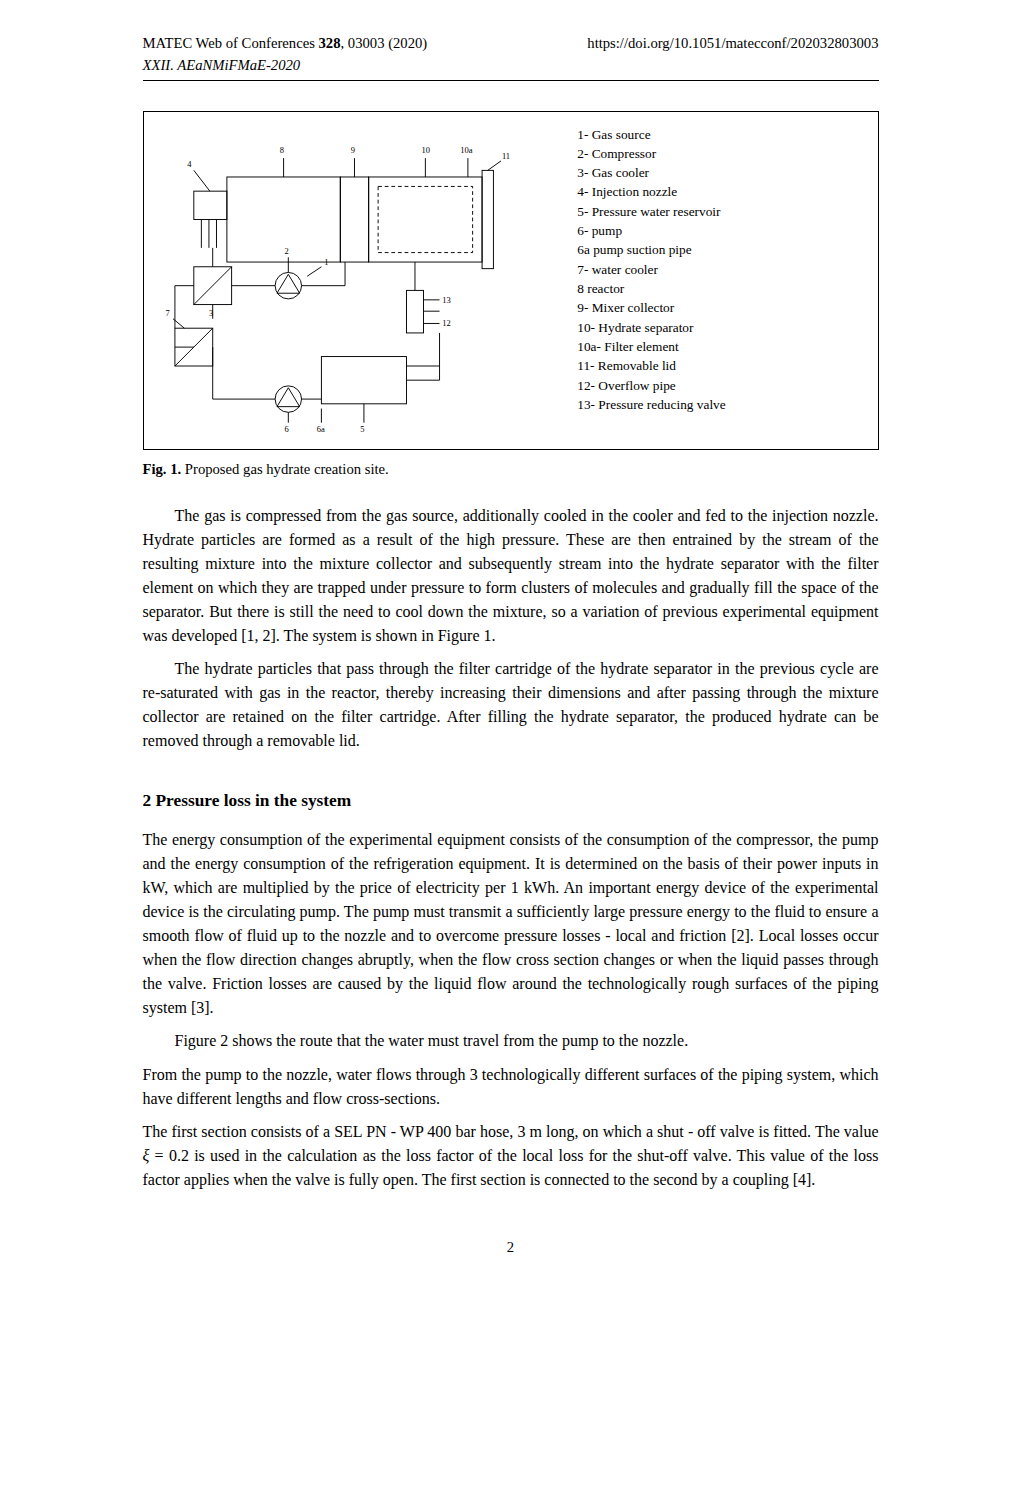MATEC Web of Conferences 328, 03003 (2020)
XXII. AEaNMiFMaE-2020
https://doi.org/10.1051/matecconf/202032803003
8 9 10 10a 11 4 3 7 2 1 6 6a 5 13 12
1- Gas source
2- Compressor
3- Gas cooler
4- Injection nozzle
5- Pressure water reservoir
6- pump
6a pump suction pipe
7- water cooler
8 reactor
9- Mixer collector
10- Hydrate separator
10a- Filter element
11- Removable lid
12- Overflow pipe
13- Pressure reducing valve
Fig. 1. Proposed gas hydrate creation site.
The gas is compressed from the gas source, additionally cooled in the cooler and fed to the injection nozzle. Hydrate particles are formed as a result of the high pressure. These are then entrained by the stream of the resulting mixture into the mixture collector and subsequently stream into the hydrate separator with the filter element on which they are trapped under pressure to form clusters of molecules and gradually fill the space of the separator. But there is still the need to cool down the mixture, so a variation of previous experimental equipment was developed [1, 2]. The system is shown in Figure 1.
The hydrate particles that pass through the filter cartridge of the hydrate separator in the previous cycle are re-saturated with gas in the reactor, thereby increasing their dimensions and after passing through the mixture collector are retained on the filter cartridge. After filling the hydrate separator, the produced hydrate can be removed through a removable lid.
2 Pressure loss in the system
The energy consumption of the experimental equipment consists of the consumption of the compressor, the pump and the energy consumption of the refrigeration equipment. It is determined on the basis of their power inputs in kW, which are multiplied by the price of electricity per 1 kWh. An important energy device of the experimental device is the circulating pump. The pump must transmit a sufficiently large pressure energy to the fluid to ensure a smooth flow of fluid up to the nozzle and to overcome pressure losses - local and friction [2]. Local losses occur when the flow direction changes abruptly, when the flow cross section changes or when the liquid passes through the valve. Friction losses are caused by the liquid flow around the technologically rough surfaces of the piping system [3].
Figure 2 shows the route that the water must travel from the pump to the nozzle.
From the pump to the nozzle, water flows through 3 technologically different surfaces of the piping system, which have different lengths and flow cross-sections.
The first section consists of a SEL PN - WP 400 bar hose, 3 m long, on which a shut - off valve is fitted. The value ξ = 0.2 is used in the calculation as the loss factor of the local loss for the shut-off valve. This value of the loss factor applies when the valve is fully open. The first section is connected to the second by a coupling [4].
2